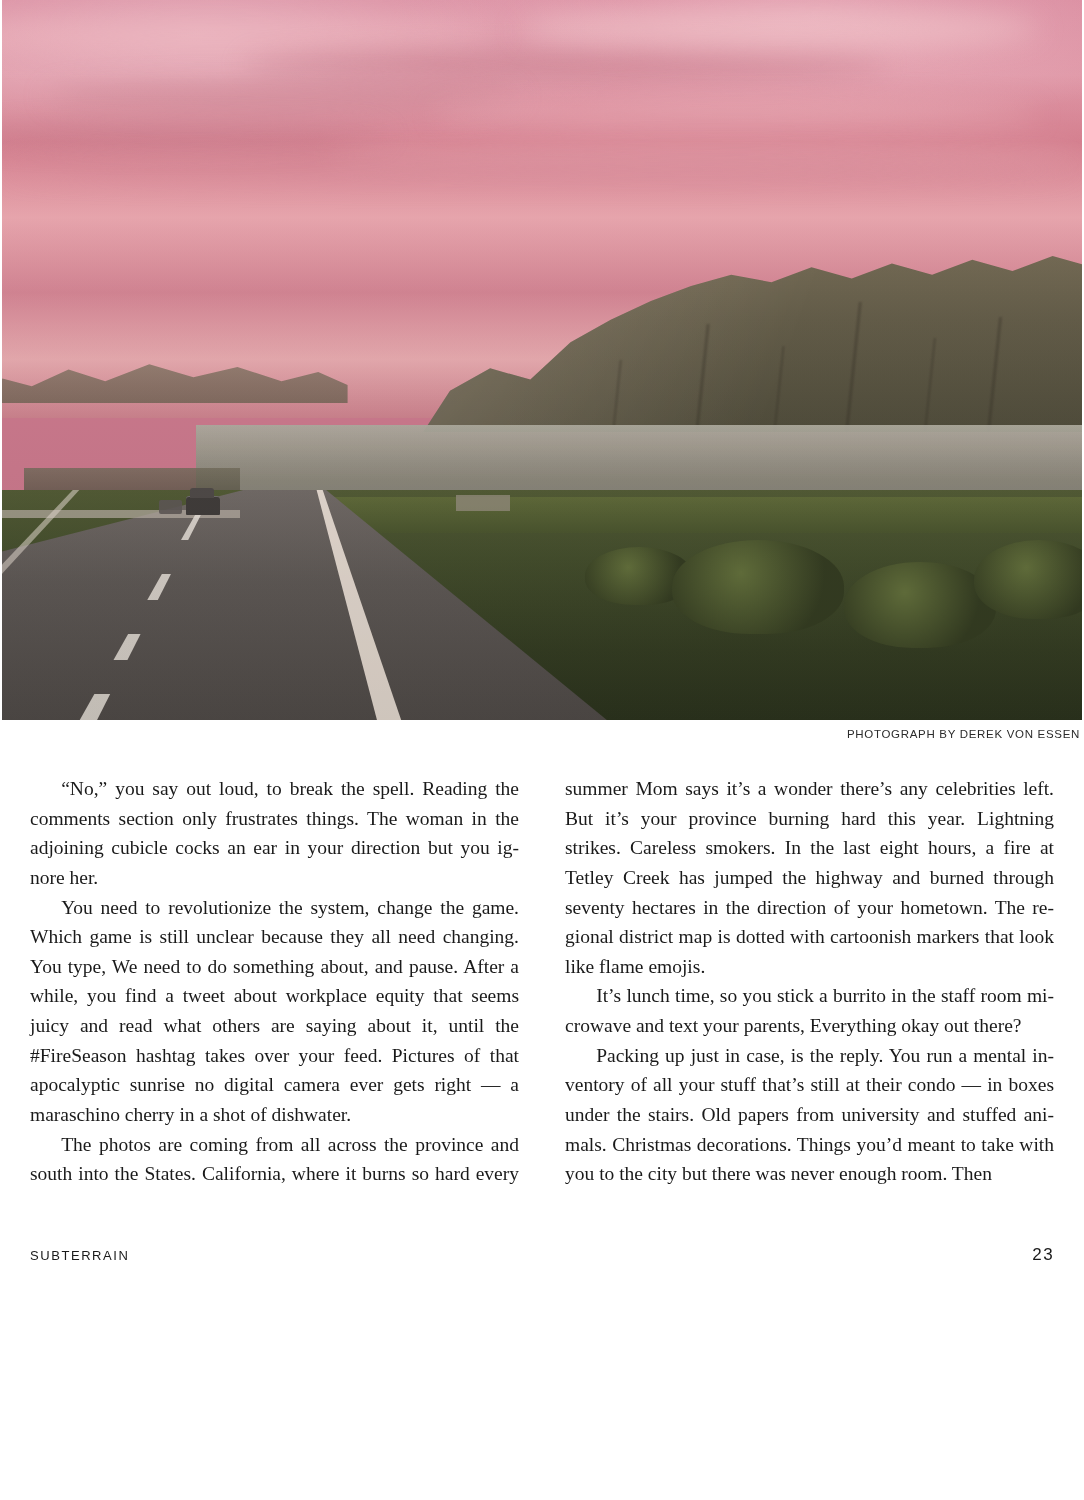Photograph by Derek von Essen
“No,” you say out loud, to break the spell. Reading the comments section only frustrates things. The woman in the adjoining cubicle cocks an ear in your direction but you ignore her.
You need to revolutionize the system, change the game. Which game is still unclear because they all need changing. You type, We need to do something about, and pause. After a while, you find a tweet about workplace equity that seems juicy and read what others are saying about it, until the #FireSeason hashtag takes over your feed. Pictures of that apocalyptic sunrise no digital camera ever gets right — a maraschino cherry in a shot of dishwater.
The photos are coming from all across the province and south into the States. California, where it burns so hard every summer Mom says it’s a wonder there’s any celebrities left. But it’s your province burning hard this year. Lightning strikes. Careless smokers. In the last eight hours, a fire at Tetley Creek has jumped the highway and burned through seventy hectares in the direction of your hometown. The regional district map is dotted with cartoonish markers that look like flame emojis.
It’s lunch time, so you stick a burrito in the staff room microwave and text your parents, Everything okay out there?
Packing up just in case, is the reply. You run a mental inventory of all your stuff that’s still at their condo — in boxes under the stairs. Old papers from university and stuffed animals. Christmas decorations. Things you’d meant to take with you to the city but there was never enough room. Then
subTerrain
23